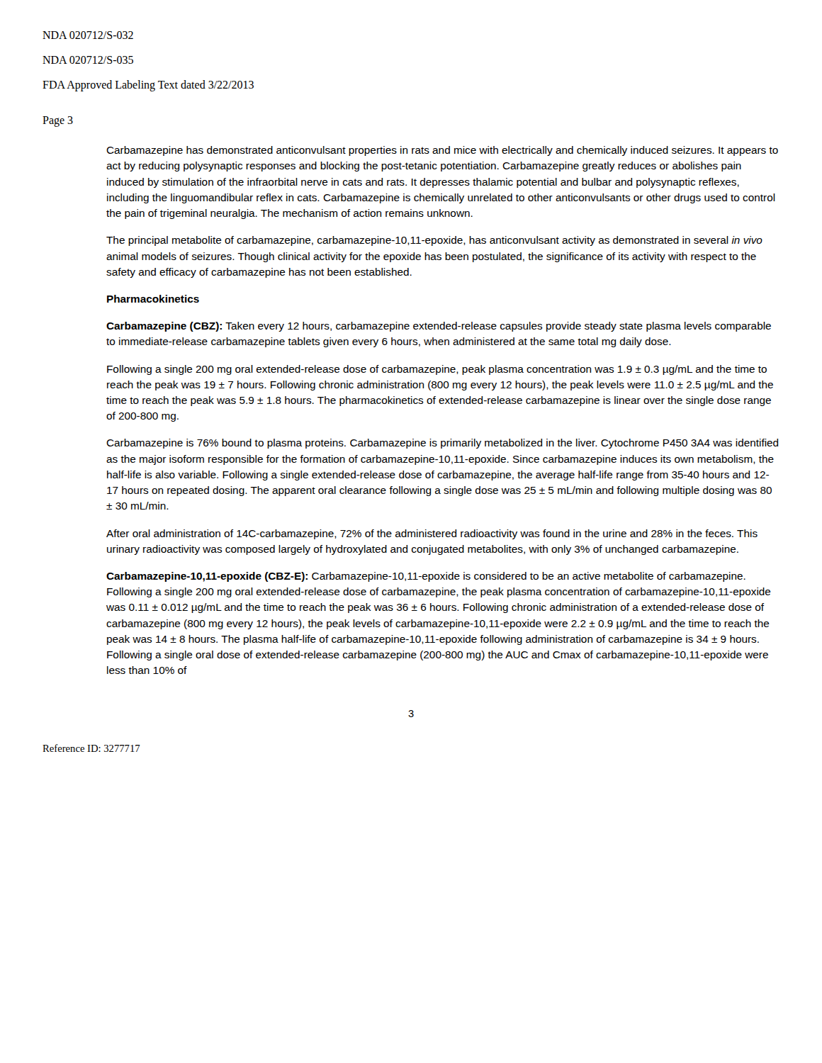NDA 020712/S-032
NDA 020712/S-035
FDA Approved Labeling Text dated 3/22/2013
Page 3
Carbamazepine has demonstrated anticonvulsant properties in rats and mice with electrically and chemically induced seizures. It appears to act by reducing polysynaptic responses and blocking the post-tetanic potentiation. Carbamazepine greatly reduces or abolishes pain induced by stimulation of the infraorbital nerve in cats and rats. It depresses thalamic potential and bulbar and polysynaptic reflexes, including the linguomandibular reflex in cats. Carbamazepine is chemically unrelated to other anticonvulsants or other drugs used to control the pain of trigeminal neuralgia. The mechanism of action remains unknown.
The principal metabolite of carbamazepine, carbamazepine-10,11-epoxide, has anticonvulsant activity as demonstrated in several in vivo animal models of seizures. Though clinical activity for the epoxide has been postulated, the significance of its activity with respect to the safety and efficacy of carbamazepine has not been established.
Pharmacokinetics
Carbamazepine (CBZ): Taken every 12 hours, carbamazepine extended-release capsules provide steady state plasma levels comparable to immediate-release carbamazepine tablets given every 6 hours, when administered at the same total mg daily dose.
Following a single 200 mg oral extended-release dose of carbamazepine, peak plasma concentration was 1.9 ± 0.3 µg/mL and the time to reach the peak was 19 ± 7 hours. Following chronic administration (800 mg every 12 hours), the peak levels were 11.0 ± 2.5 µg/mL and the time to reach the peak was 5.9 ± 1.8 hours. The pharmacokinetics of extended-release carbamazepine is linear over the single dose range of 200-800 mg.
Carbamazepine is 76% bound to plasma proteins. Carbamazepine is primarily metabolized in the liver. Cytochrome P450 3A4 was identified as the major isoform responsible for the formation of carbamazepine-10,11-epoxide. Since carbamazepine induces its own metabolism, the half-life is also variable. Following a single extended-release dose of carbamazepine, the average half-life range from 35-40 hours and 12-17 hours on repeated dosing. The apparent oral clearance following a single dose was 25 ± 5 mL/min and following multiple dosing was 80 ± 30 mL/min.
After oral administration of 14C-carbamazepine, 72% of the administered radioactivity was found in the urine and 28% in the feces. This urinary radioactivity was composed largely of hydroxylated and conjugated metabolites, with only 3% of unchanged carbamazepine.
Carbamazepine-10,11-epoxide (CBZ-E): Carbamazepine-10,11-epoxide is considered to be an active metabolite of carbamazepine. Following a single 200 mg oral extended-release dose of carbamazepine, the peak plasma concentration of carbamazepine-10,11-epoxide was 0.11 ± 0.012 µg/mL and the time to reach the peak was 36 ± 6 hours. Following chronic administration of a extended-release dose of carbamazepine (800 mg every 12 hours), the peak levels of carbamazepine-10,11-epoxide were 2.2 ± 0.9 µg/mL and the time to reach the peak was 14 ± 8 hours. The plasma half-life of carbamazepine-10,11-epoxide following administration of carbamazepine is 34 ± 9 hours. Following a single oral dose of extended-release carbamazepine (200-800 mg) the AUC and Cmax of carbamazepine-10,11-epoxide were less than 10% of
3
Reference ID: 3277717